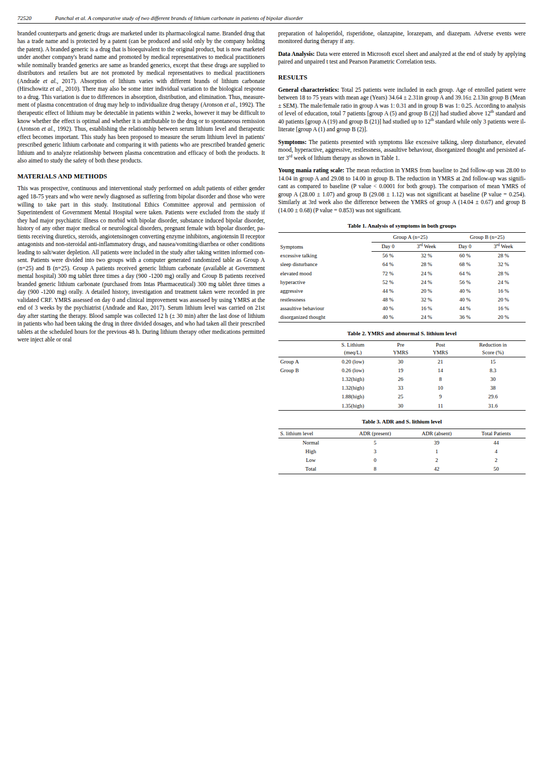72520 Panchal et al. A comparative study of two different brands of lithium carbonate in patients of bipolar disorder
branded counterparts and generic drugs are marketed under its pharmacological name. Branded drug that has a trade name and is protected by a patent (can be produced and sold only by the company holding the patent). A branded generic is a drug that is bioequivalent to the original product, but is now marketed under another company's brand name and promoted by medical representatives to medical practitioners while nominally branded generics are same as branded generics, except that these drugs are supplied to distributors and retailers but are not promoted by medical representatives to medical practitioners (Andrade et al., 2017). Absorption of lithium varies with different brands of lithium carbonate (Hirschowitz et al., 2010). There may also be some inter individual variation to the biological response to a drug. This variation is due to differences in absorption, distribution, and elimination. Thus, measurement of plasma concentration of drug may help to individualize drug therapy (Aronson et al., 1992). The therapeutic effect of lithium may be detectable in patients within 2 weeks, however it may be difficult to know whether the effect is optimal and whether it is attributable to the drug or to spontaneous remission (Aronson et al., 1992). Thus, establishing the relationship between serum lithium level and therapeutic effect becomes important. This study has been proposed to measure the serum lithium level in patients' prescribed generic lithium carbonate and comparing it with patients who are prescribed branded generic lithium and to analyze relationship between plasma concentration and efficacy of both the products. It also aimed to study the safety of both these products.
Materials and Methods
This was prospective, continuous and interventional study performed on adult patients of either gender aged 18-75 years and who were newly diagnosed as suffering from bipolar disorder and those who were willing to take part in this study. Institutional Ethics Committee approval and permission of Superintendent of Government Mental Hospital were taken. Patients were excluded from the study if they had major psychiatric illness co morbid with bipolar disorder, substance induced bipolar disorder, history of any other major medical or neurological disorders, pregnant female with bipolar disorder, patients receiving diuretics, steroids, angiotensinogen converting enzyme inhibitors, angiotensin II receptor antagonists and non-steroidal anti-inflammatory drugs, and nausea/vomiting/diarrhea or other conditions leading to salt/water depletion. All patients were included in the study after taking written informed consent. Patients were divided into two groups with a computer generated randomized table as Group A (n=25) and B (n=25). Group A patients received generic lithium carbonate (available at Government mental hospital) 300 mg tablet three times a day (900 -1200 mg) orally and Group B patients received branded generic lithium carbonate (purchased from Intas Pharmaceutical) 300 mg tablet three times a day (900 -1200 mg) orally. A detailed history, investigation and treatment taken were recorded in pre validated CRF. YMRS assessed on day 0 and clinical improvement was assessed by using YMRS at the end of 3 weeks by the psychiatrist (Andrade and Rao, 2017). Serum lithium level was carried on 21st day after starting the therapy. Blood sample was collected 12 h (± 30 min) after the last dose of lithium in patients who had been taking the drug in three divided dosages, and who had taken all their prescribed tablets at the scheduled hours for the previous 48 h. During lithium therapy other medications permitted were inject able or oral
preparation of haloperidol, risperidone, olanzapine, lorazepam, and diazepam. Adverse events were monitored during therapy if any.
Data Analysis: Data were entered in Microsoft excel sheet and analyzed at the end of study by applying paired and unpaired t test and Pearson Parametric Correlation tests.
Results
General characteristics: Total 25 patients were included in each group. Age of enrolled patient were between 18 to 75 years with mean age (Years) 34.64 ± 2.31in group A and 39.16± 2.13in group B (Mean ± SEM). The male/female ratio in group A was 1: 0.31 and in group B was 1: 0.25. According to analysis of level of education, total 7 patients [group A (5) and group B (2)] had studied above 12th standard and 40 patients [group A (19) and group B (21)] had studied up to 12th standard while only 3 patients were illiterate [group A (1) and group B (2)].
Symptoms: The patients presented with symptoms like excessive talking, sleep disturbance, elevated mood, hyperactive, aggressive, restlessness, assaultive behaviour, disorganized thought and persisted after 3rd week of lithium therapy as shown in Table 1.
Young mania rating scale: The mean reduction in YMRS from baseline to 2nd follow-up was 28.00 to 14.04 in group A and 29.08 to 14.00 in group B. The reduction in YMRS at 2nd follow-up was significant as compared to baseline (P value < 0.0001 for both group). The comparison of mean YMRS of group A (28.00 ± 1.07) and group B (29.08 ± 1.12) was not significant at baseline (P value = 0.254). Similarly at 3rd week also the difference between the YMRS of group A (14.04 ± 0.67) and group B (14.00 ± 0.68) (P value = 0.853) was not significant.
Table 1. Analysis of symptoms in both groups
| Symptoms | Group A (n=25) | Group B (n=25) |
| --- | --- | --- |
| Day 0 | 3 rd Week | Day 0 | 3 rd Week |
| excessive talking | 56 % | 32 % | 60 % | 28 % |
| sleep disturbance | 64 % | 28 % | 68 % | 32 % |
| elevated mood | 72 % | 24 % | 64 % | 28 % |
| hyperactive | 52 % | 24 % | 56 % | 24 % |
| aggressive | 44 % | 20 % | 40 % | 16 % |
| restlessness | 48 % | 32 % | 40 % | 20 % |
| assaultive behaviour | 40 % | 16 % | 44 % | 16 % |
| disorganized thought | 40 % | 24 % | 36 % | 20 % |
Table 2. YMRS and abnormal S. lithium level
| | S. Lithium (meq/L) | Pre YMRS | Post YMRS | Reduction in Score (%) |
| --- | --- | --- | --- | --- |
| Group A | 0.20 (low) | 30 | 21 | 15 |
| Group B | 0.26 (low) | 19 | 14 | 8.3 |
| | 1.32(high) | 26 | 8 | 30 |
| | 1.32(high) | 33 | 10 | 38 |
| | 1.88(high) | 25 | 9 | 29.6 |
| | 1.35(high) | 30 | 11 | 31.6 |
Table 3. ADR and S. lithium level
| S. lithium level | ADR (present) | ADR (absent) | Total Patients |
| --- | --- | --- | --- |
| Normal | 5 | 39 | 44 |
| High | 3 | 1 | 4 |
| Low | 0 | 2 | 2 |
| Total | 8 | 42 | 50 |